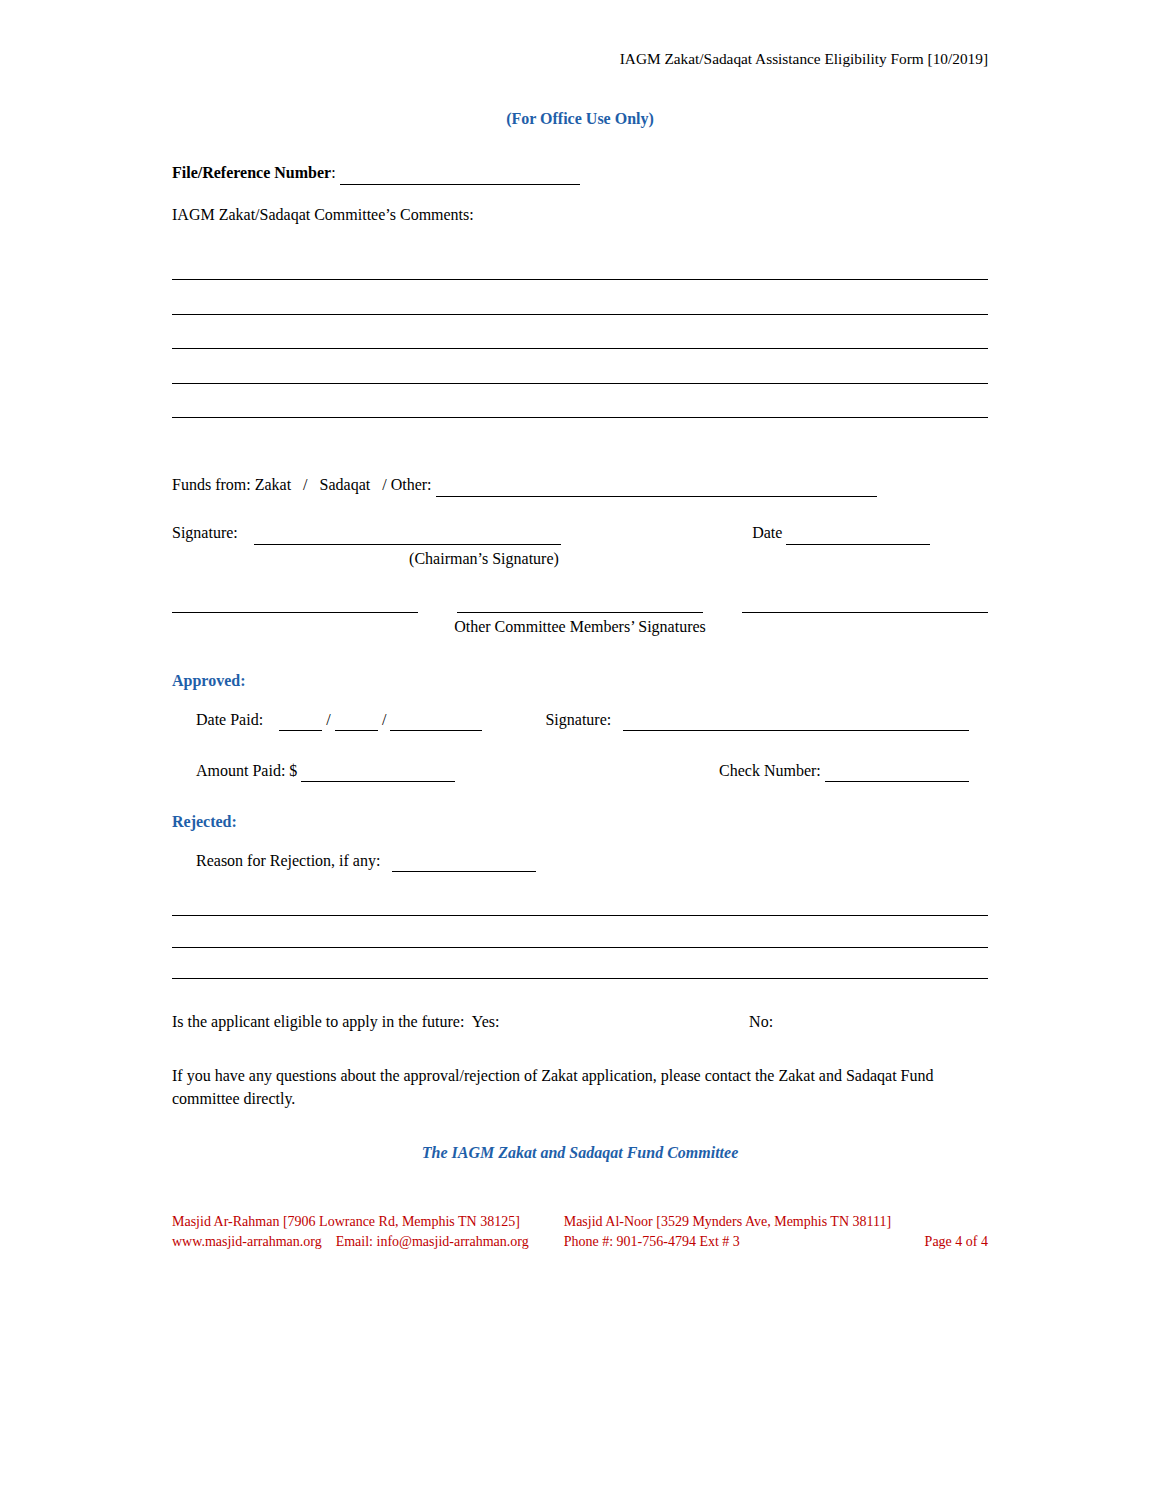IAGM Zakat/Sadaqat Assistance Eligibility Form [10/2019]
(For Office Use Only)
File/Reference Number:
IAGM Zakat/Sadaqat Committee’s Comments:
Funds from: Zakat / Sadaqat / Other:
Signature:
Date
(Chairman’s Signature)
Other Committee Members’ Signatures
Approved:
Date Paid: / /
Signature:
Amount Paid: $
Check Number:
Rejected:
Reason for Rejection, if any:
Is the applicant eligible to apply in the future: Yes:
No:
If you have any questions about the approval/rejection of Zakat application, please contact the Zakat and Sadaqat Fund committee directly.
The IAGM Zakat and Sadaqat Fund Committee
Masjid Ar-Rahman [7906 Lowrance Rd, Memphis TN 38125]
Masjid Al-Noor [3529 Mynders Ave, Memphis TN 38111]
www.masjid-arrahman.org Email: info@masjid-arrahman.org
Phone #: 901-756-4794 Ext # 3 Page 4 of 4